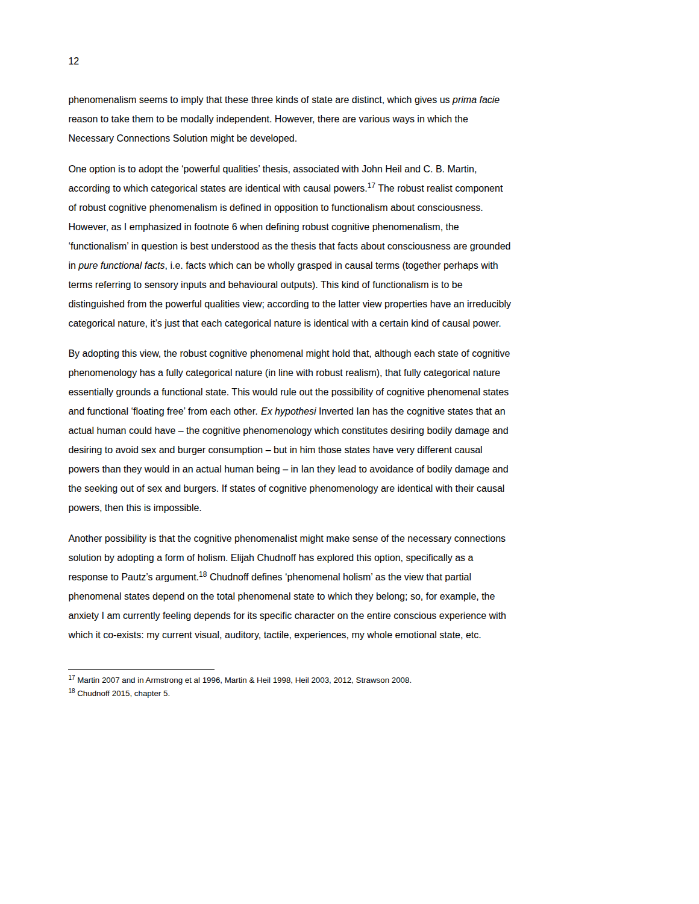12
phenomenalism seems to imply that these three kinds of state are distinct, which gives us prima facie reason to take them to be modally independent. However, there are various ways in which the Necessary Connections Solution might be developed.
One option is to adopt the ‘powerful qualities’ thesis, associated with John Heil and C. B. Martin, according to which categorical states are identical with causal powers.17 The robust realist component of robust cognitive phenomenalism is defined in opposition to functionalism about consciousness. However, as I emphasized in footnote 6 when defining robust cognitive phenomenalism, the ‘functionalism’ in question is best understood as the thesis that facts about consciousness are grounded in pure functional facts, i.e. facts which can be wholly grasped in causal terms (together perhaps with terms referring to sensory inputs and behavioural outputs). This kind of functionalism is to be distinguished from the powerful qualities view; according to the latter view properties have an irreducibly categorical nature, it’s just that each categorical nature is identical with a certain kind of causal power.
By adopting this view, the robust cognitive phenomenal might hold that, although each state of cognitive phenomenology has a fully categorical nature (in line with robust realism), that fully categorical nature essentially grounds a functional state. This would rule out the possibility of cognitive phenomenal states and functional ‘floating free’ from each other. Ex hypothesi Inverted Ian has the cognitive states that an actual human could have – the cognitive phenomenology which constitutes desiring bodily damage and desiring to avoid sex and burger consumption – but in him those states have very different causal powers than they would in an actual human being – in Ian they lead to avoidance of bodily damage and the seeking out of sex and burgers. If states of cognitive phenomenology are identical with their causal powers, then this is impossible.
Another possibility is that the cognitive phenomenalist might make sense of the necessary connections solution by adopting a form of holism. Elijah Chudnoff has explored this option, specifically as a response to Pautz’s argument.18 Chudnoff defines ‘phenomenal holism’ as the view that partial phenomenal states depend on the total phenomenal state to which they belong; so, for example, the anxiety I am currently feeling depends for its specific character on the entire conscious experience with which it co-exists: my current visual, auditory, tactile, experiences, my whole emotional state, etc.
17 Martin 2007 and in Armstrong et al 1996, Martin & Heil 1998, Heil 2003, 2012, Strawson 2008.
18 Chudnoff 2015, chapter 5.